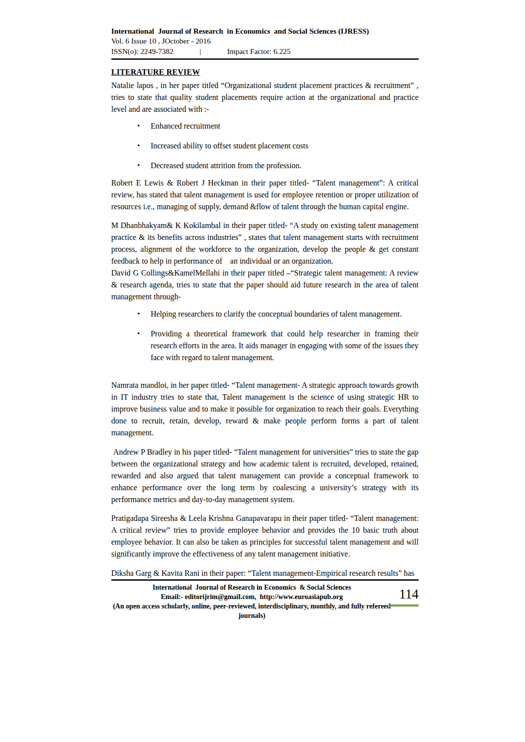International Journal of Research in Economics and Social Sciences (IJRESS)
Vol. 6 Issue 10 , JOctober - 2016
ISSN(o): 2249-7382 | Impact Factor: 6.225
LITERATURE REVIEW
Natalie lapos , in her paper titled “Organizational student placement practices & recruitment” , tries to state that quality student placements require action at the organizational and practice level and are associated with :-
Enhanced recruitment
Increased ability to offset student placement costs
Decreased student attrition from the profession.
Robert E Lewis & Robert J Heckman in their paper titled- “Talent management”: A critical review, has stated that talent management is used for employee retention or proper utilization of resources i.e., managing of supply, demand &flow of talent through the human capital engine.
M Dhanbhakyam& K Kokilambal in their paper titled- “A study on existing talent management practice & its benefits across industries” , states that talent management starts with recruitment process, alignment of the workforce to the organization, develop the people & get constant feedback to help in performance of an individual or an organization.
David G Collings&KamelMellahi in their paper titled –“Strategic talent management: A review & research agenda, tries to state that the paper should aid future research in the area of talent management through-
Helping researchers to clarify the conceptual boundaries of talent management.
Providing a theoretical framework that could help researcher in framing their research efforts in the area. It aids manager in engaging with some of the issues they face with regard to talent management.
Namrata mandloi, in her paper titled- “Talent management- A strategic approach towards growth in IT industry tries to state that, Talent management is the science of using strategic HR to improve business value and to make it possible for organization to reach their goals. Everything done to recruit, retain, develop, reward & make people perform forms a part of talent management.
Andrew P Bradley in his paper titled- “Talent management for universities” tries to state the gap between the organizational strategy and how academic talent is recruited, developed, retained, rewarded and also argued that talent management can provide a conceptual framework to enhance performance over the long term by coalescing a university’s strategy with its performance metrics and day-to-day management system.
Pratigadapa Sireesha & Leela Krishna Ganapavarapu in their paper titled- “Talent management: A critical review” tries to provide employee behavior and provides the 10 basic truth about employee behavior. It can also be taken as principles for successful talent management and will significantly improve the effectiveness of any talent management initiative.
Diksha Garg & Kavita Rani in their paper: “Talent management-Empirical research results” has
International Journal of Research in Economics & Social Sciences
Email:- editorijrim@gmail.com, http://www.euroasiapub.org
(An open access scholarly, online, peer-reviewed, interdisciplinary, monthly, and fully refereed journals)
114